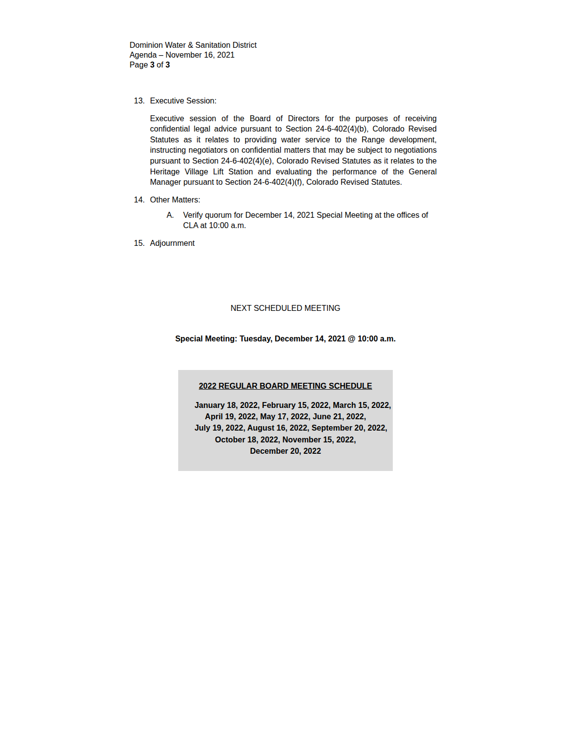Dominion Water & Sanitation District
Agenda – November 16, 2021
Page 3 of 3
13. Executive Session:
Executive session of the Board of Directors for the purposes of receiving confidential legal advice pursuant to Section 24-6-402(4)(b), Colorado Revised Statutes as it relates to providing water service to the Range development, instructing negotiators on confidential matters that may be subject to negotiations pursuant to Section 24-6-402(4)(e), Colorado Revised Statutes as it relates to the Heritage Village Lift Station and evaluating the performance of the General Manager pursuant to Section 24-6-402(4)(f), Colorado Revised Statutes.
14. Other Matters:
A. Verify quorum for December 14, 2021 Special Meeting at the offices of CLA at 10:00 a.m.
15. Adjournment
NEXT SCHEDULED MEETING
Special Meeting: Tuesday, December 14, 2021 @ 10:00 a.m.
2022 REGULAR BOARD MEETING SCHEDULE
January 18, 2022, February 15, 2022, March 15, 2022,
April 19, 2022, May 17, 2022, June 21, 2022,
July 19, 2022, August 16, 2022, September 20, 2022,
October 18, 2022, November 15, 2022,
December 20, 2022